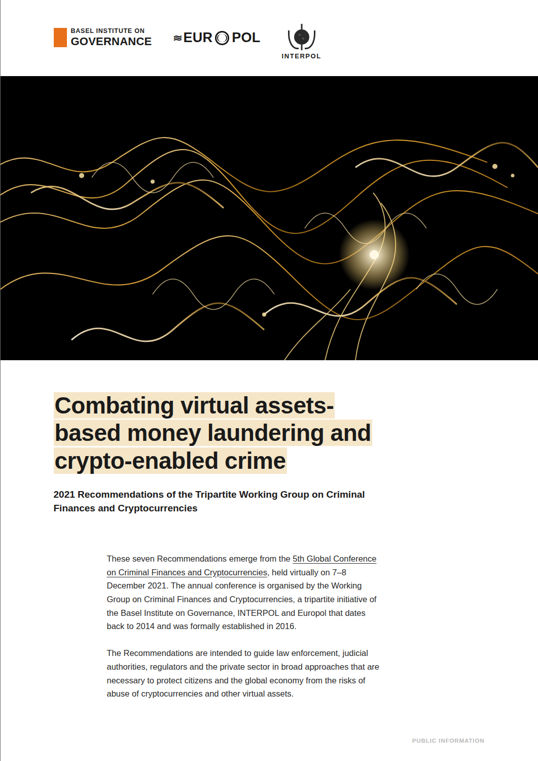BASEL INSTITUTE ON GOVERNANCE
≋EUR POL
INTERPOL
Combating virtual assets-
based money laundering and
crypto-enabled crime
2021 Recommendations of the Tripartite Working Group on Criminal Finances and Cryptocurrencies
These seven Recommendations emerge from the 5th Global Conference on Criminal Finances and Cryptocurrencies, held virtually on 7–8 December 2021. The annual conference is organised by the Working Group on Criminal Finances and Cryptocurrencies, a tripartite initiative of the Basel Institute on Governance, INTERPOL and Europol that dates back to 2014 and was formally established in 2016.
The Recommendations are intended to guide law enforcement, judicial authorities, regulators and the private sector in broad approaches that are necessary to protect citizens and the global economy from the risks of abuse of cryptocurrencies and other virtual assets.
PUBLIC INFORMATION